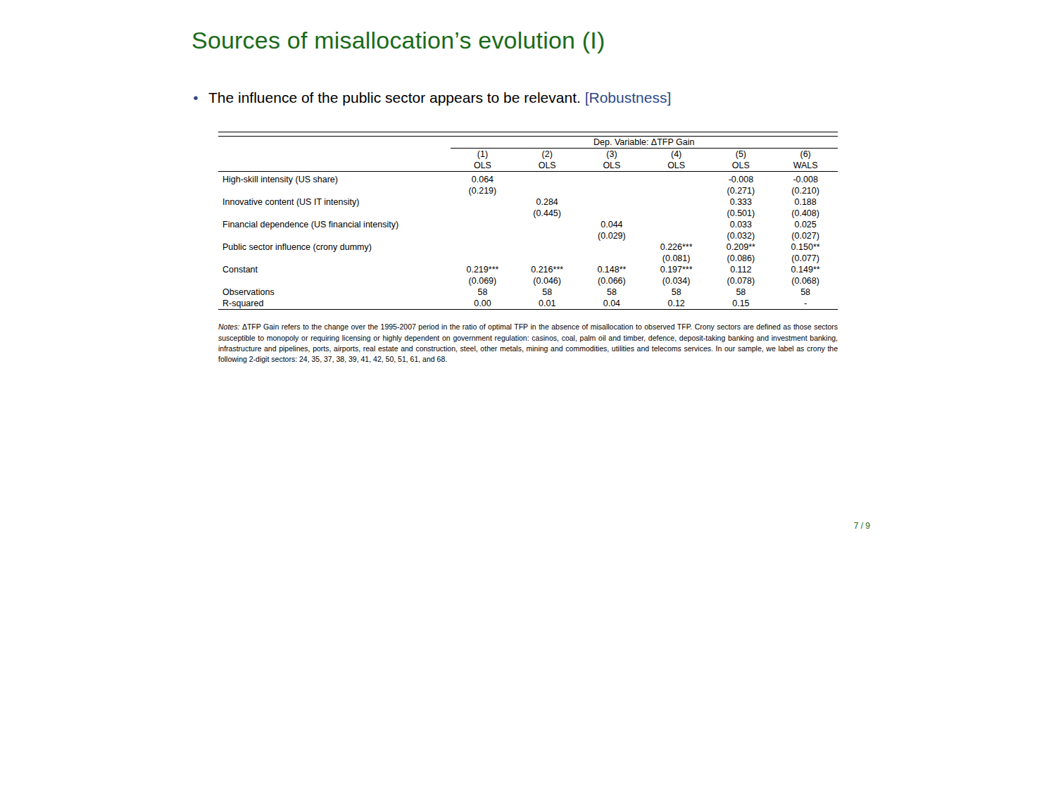Sources of misallocation’s evolution (I)
The influence of the public sector appears to be relevant. [Robustness]
| | Dep. Variable: ΔTFP Gain |
| | (1) | (2) | (3) | (4) | (5) | (6) |
| | OLS | OLS | OLS | OLS | OLS | WALS |
| High-skill intensity (US share) | 0.064 | | | | -0.008 | -0.008 |
| | (0.219) | | | | (0.271) | (0.210) |
| Innovative content (US IT intensity) | | 0.284 | | | 0.333 | 0.188 |
| | | (0.445) | | | (0.501) | (0.408) |
| Financial dependence (US financial intensity) | | | 0.044 | | 0.033 | 0.025 |
| | | | (0.029) | | (0.032) | (0.027) |
| Public sector influence (crony dummy) | | | | 0.226*** | 0.209** | 0.150** |
| | | | | (0.081) | (0.086) | (0.077) |
| Constant | 0.219*** | 0.216*** | 0.148** | 0.197*** | 0.112 | 0.149** |
| | (0.069) | (0.046) | (0.066) | (0.034) | (0.078) | (0.068) |
| Observations | 58 | 58 | 58 | 58 | 58 | 58 |
| R-squared | 0.00 | 0.01 | 0.04 | 0.12 | 0.15 | - |
Notes: ΔTFP Gain refers to the change over the 1995-2007 period in the ratio of optimal TFP in the absence of misallocation to observed TFP. Crony sectors are defined as those sectors susceptible to monopoly or requiring licensing or highly dependent on government regulation: casinos, coal, palm oil and timber, defence, deposit-taking banking and investment banking, infrastructure and pipelines, ports, airports, real estate and construction, steel, other metals, mining and commodities, utilities and telecoms services. In our sample, we label as crony the following 2-digit sectors: 24, 35, 37, 38, 39, 41, 42, 50, 51, 61, and 68.
7 / 9